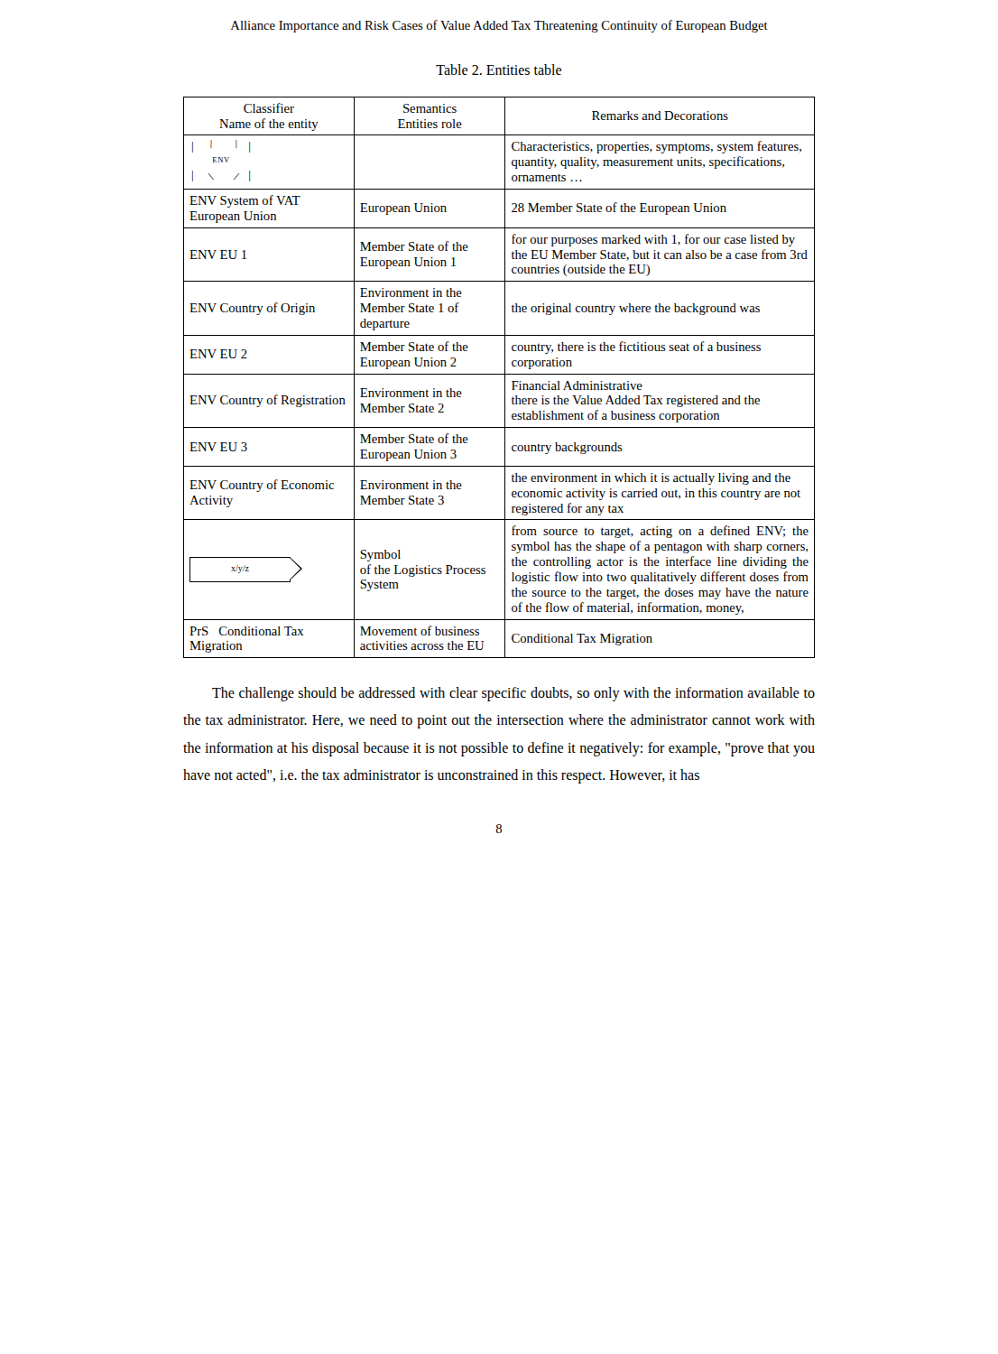Alliance Importance and Risk Cases of Value Added Tax Threatening Continuity of European Budget
Table 2. Entities table
| Classifier Name of the entity | Semantics Entities role | Remarks and Decorations |
| --- | --- | --- |
| / \ / / ENV / \ / / | | Characteristics, properties, symptoms, system features, quantity, quality, measurement units, specifications, ornaments … |
| ENV System of VAT European Union | European Union | 28 Member State of the European Union |
| ENV EU 1 | Member State of the European Union 1 | for our purposes marked with 1, for our case listed by the EU Member State, but it can also be a case from 3rd countries (outside the EU) |
| ENV Country of Origin | Environment in the Member State 1 of departure | the original country where the background was |
| ENV EU 2 | Member State of the European Union 2 | country, there is the fictitious seat of a business corporation |
| ENV Country of Registration | Environment in the Member State 2 | Financial Administrative there is the Value Added Tax registered and the establishment of a business corporation |
| ENV EU 3 | Member State of the European Union 3 | country backgrounds |
| ENV Country of Economic Activity | Environment in the Member State 3 | the environment in which it is actually living and the economic activity is carried out, in this country are not registered for any tax |
| x/y/z | Symbol of the Logistics Process System | from source to target, acting on a defined ENV; the symbol has the shape of a pentagon with sharp corners, the controlling actor is the interface line dividing the logistic flow into two qualitatively different doses from the source to the target, the doses may have the nature of the flow of material, information, money, |
| PrS Conditional Tax Migration | Movement of business activities across the EU | Conditional Tax Migration |
The challenge should be addressed with clear specific doubts, so only with the information available to the tax administrator. Here, we need to point out the intersection where the administrator cannot work with the information at his disposal because it is not possible to define it negatively: for example, "prove that you have not acted", i.e. the tax administrator is unconstrained in this respect. However, it has
8